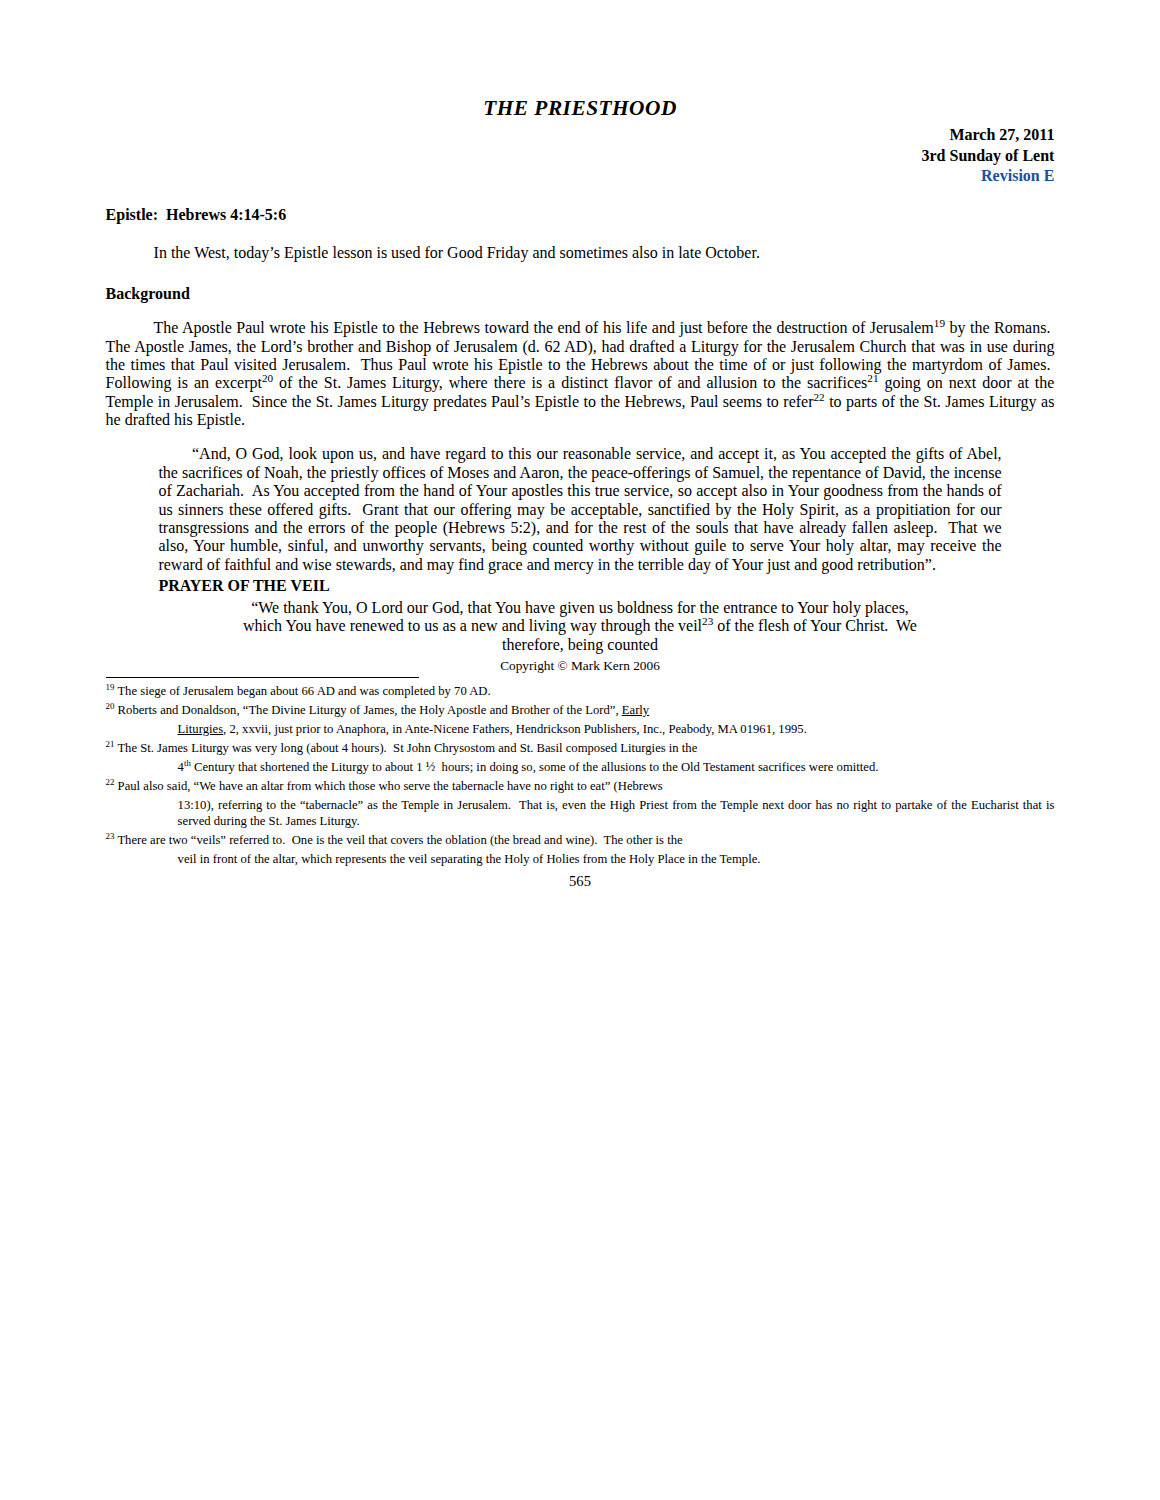THE PRIESTHOOD
March 27, 2011
3rd Sunday of Lent
Revision E
Epistle: Hebrews 4:14-5:6
In the West, today’s Epistle lesson is used for Good Friday and sometimes also in late October.
Background
The Apostle Paul wrote his Epistle to the Hebrews toward the end of his life and just before the destruction of Jerusalem19 by the Romans. The Apostle James, the Lord’s brother and Bishop of Jerusalem (d. 62 AD), had drafted a Liturgy for the Jerusalem Church that was in use during the times that Paul visited Jerusalem. Thus Paul wrote his Epistle to the Hebrews about the time of or just following the martyrdom of James. Following is an excerpt20 of the St. James Liturgy, where there is a distinct flavor of and allusion to the sacrifices21 going on next door at the Temple in Jerusalem. Since the St. James Liturgy predates Paul’s Epistle to the Hebrews, Paul seems to refer22 to parts of the St. James Liturgy as he drafted his Epistle.
“And, O God, look upon us, and have regard to this our reasonable service, and accept it, as You accepted the gifts of Abel, the sacrifices of Noah, the priestly offices of Moses and Aaron, the peace-offerings of Samuel, the repentance of David, the incense of Zachariah. As You accepted from the hand of Your apostles this true service, so accept also in Your goodness from the hands of us sinners these offered gifts. Grant that our offering may be acceptable, sanctified by the Holy Spirit, as a propitiation for our transgressions and the errors of the people (Hebrews 5:2), and for the rest of the souls that have already fallen asleep. That we also, Your humble, sinful, and unworthy servants, being counted worthy without guile to serve Your holy altar, may receive the reward of faithful and wise stewards, and may find grace and mercy in the terrible day of Your just and good retribution”.
PRAYER OF THE VEIL
“We thank You, O Lord our God, that You have given us boldness for the entrance to Your holy places, which You have renewed to us as a new and living way through the veil23 of the flesh of Your Christ. We therefore, being counted
Copyright © Mark Kern 2006
19 The siege of Jerusalem began about 66 AD and was completed by 70 AD.
20 Roberts and Donaldson, “The Divine Liturgy of James, the Holy Apostle and Brother of the Lord”, Early
Liturgies, 2, xxvii, just prior to Anaphora, in Ante-Nicene Fathers, Hendrickson Publishers, Inc., Peabody, MA 01961, 1995.
21 The St. James Liturgy was very long (about 4 hours). St John Chrysostom and St. Basil composed Liturgies in the
4th Century that shortened the Liturgy to about 1 ½ hours; in doing so, some of the allusions to the Old Testament sacrifices were omitted.
22 Paul also said, “We have an altar from which those who serve the tabernacle have no right to eat” (Hebrews
13:10), referring to the “tabernacle” as the Temple in Jerusalem. That is, even the High Priest from the Temple next door has no right to partake of the Eucharist that is served during the St. James Liturgy.
23 There are two “veils” referred to. One is the veil that covers the oblation (the bread and wine). The other is the
veil in front of the altar, which represents the veil separating the Holy of Holies from the Holy Place in the Temple.
565